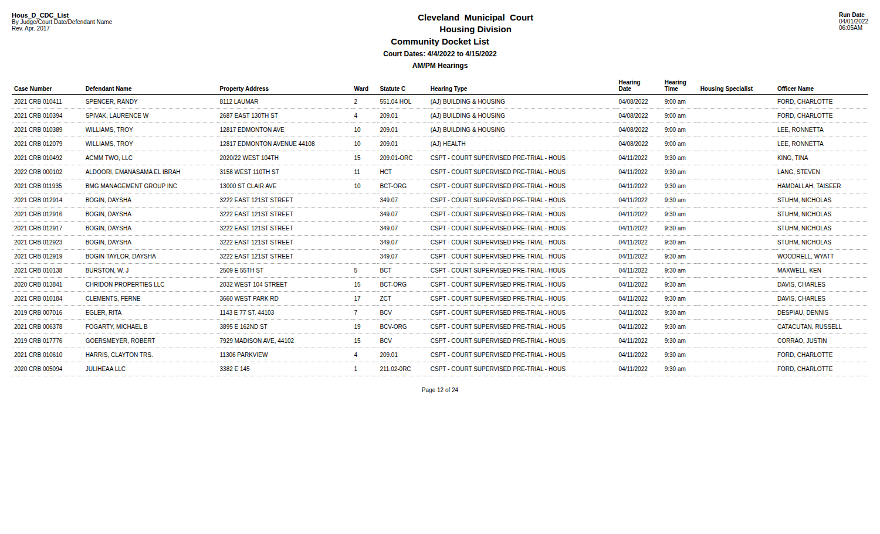Hous_D_CDC_List
By Judge/Court Date/Defendant Name
Rev. Apr. 2017
Run Date
04/01/2022
06:05AM
Cleveland Municipal Court
Housing Division
Community Docket List
Court Dates: 4/4/2022 to 4/15/2022
AM/PM Hearings
| Case Number | Defendant Name | Property Address | Ward | Statute C | Hearing Type | Hearing Date | Hearing Time | Housing Specialist | Officer Name |
| --- | --- | --- | --- | --- | --- | --- | --- | --- | --- |
| 2021 CRB 010411 | SPENCER, RANDY | 8112 LAUMAR | 2 | 551.04 HOL | (AJ) BUILDING & HOUSING | 04/08/2022 | 9:00 am | | FORD, CHARLOTTE |
| 2021 CRB 010394 | SPIVAK, LAURENCE W | 2687 EAST 130TH ST | 4 | 209.01 | (AJ) BUILDING & HOUSING | 04/08/2022 | 9:00 am | | FORD, CHARLOTTE |
| 2021 CRB 010389 | WILLIAMS, TROY | 12817 EDMONTON AVE | 10 | 209.01 | (AJ) BUILDING & HOUSING | 04/08/2022 | 9:00 am | | LEE, RONNETTA |
| 2021 CRB 012079 | WILLIAMS, TROY | 12817 EDMONTON AVENUE 44108 | 10 | 209.01 | (AJ) HEALTH | 04/08/2022 | 9:00 am | | LEE, RONNETTA |
| 2021 CRB 010492 | ACMM TWO, LLC | 2020/22 WEST 104TH | 15 | 209.01-ORC | CSPT - COURT SUPERVISED PRE-TRIAL - HOUS | 04/11/2022 | 9:30 am | | KING, TINA |
| 2022 CRB 000102 | ALDOORI, EMANASAMA EL IBRAH | 3158 WEST 110TH ST | 11 | HCT | CSPT - COURT SUPERVISED PRE-TRIAL - HOUS | 04/11/2022 | 9:30 am | | LANG, STEVEN |
| 2021 CRB 011935 | BMG MANAGEMENT GROUP INC | 13000 ST CLAIR AVE | 10 | BCT-ORG | CSPT - COURT SUPERVISED PRE-TRIAL - HOUS | 04/11/2022 | 9:30 am | | HAMDALLAH, TAISEER |
| 2021 CRB 012914 | BOGIN, DAYSHA | 3222 EAST 121ST STREET | | 349.07 | CSPT - COURT SUPERVISED PRE-TRIAL - HOUS | 04/11/2022 | 9:30 am | | STUHM, NICHOLAS |
| 2021 CRB 012916 | BOGIN, DAYSHA | 3222 EAST 121ST STREET | | 349.07 | CSPT - COURT SUPERVISED PRE-TRIAL - HOUS | 04/11/2022 | 9:30 am | | STUHM, NICHOLAS |
| 2021 CRB 012917 | BOGIN, DAYSHA | 3222 EAST 121ST STREET | | 349.07 | CSPT - COURT SUPERVISED PRE-TRIAL - HOUS | 04/11/2022 | 9:30 am | | STUHM, NICHOLAS |
| 2021 CRB 012923 | BOGIN, DAYSHA | 3222 EAST 121ST STREET | | 349.07 | CSPT - COURT SUPERVISED PRE-TRIAL - HOUS | 04/11/2022 | 9:30 am | | STUHM, NICHOLAS |
| 2021 CRB 012919 | BOGIN-TAYLOR, DAYSHA | 3222 EAST 121ST STREET | | 349.07 | CSPT - COURT SUPERVISED PRE-TRIAL - HOUS | 04/11/2022 | 9:30 am | | WOODRELL, WYATT |
| 2021 CRB 010138 | BURSTON, W. J | 2509 E 55TH ST | 5 | BCT | CSPT - COURT SUPERVISED PRE-TRIAL - HOUS | 04/11/2022 | 9:30 am | | MAXWELL, KEN |
| 2020 CRB 013841 | CHRIDON PROPERTIES LLC | 2032 WEST 104 STREET | 15 | BCT-ORG | CSPT - COURT SUPERVISED PRE-TRIAL - HOUS | 04/11/2022 | 9:30 am | | DAVIS, CHARLES |
| 2021 CRB 010184 | CLEMENTS, FERNE | 3660 WEST PARK RD | 17 | ZCT | CSPT - COURT SUPERVISED PRE-TRIAL - HOUS | 04/11/2022 | 9:30 am | | DAVIS, CHARLES |
| 2019 CRB 007016 | EGLER, RITA | 1143 E 77 ST. 44103 | 7 | BCV | CSPT - COURT SUPERVISED PRE-TRIAL - HOUS | 04/11/2022 | 9:30 am | | DESPIAU, DENNIS |
| 2021 CRB 006378 | FOGARTY, MICHAEL B | 3895 E 162ND ST | 19 | BCV-ORG | CSPT - COURT SUPERVISED PRE-TRIAL - HOUS | 04/11/2022 | 9:30 am | | CATACUTAN, RUSSELL |
| 2019 CRB 017776 | GOERSMEYER, ROBERT | 7929 MADISON AVE, 44102 | 15 | BCV | CSPT - COURT SUPERVISED PRE-TRIAL - HOUS | 04/11/2022 | 9:30 am | | CORRAO, JUSTIN |
| 2021 CRB 010610 | HARRIS, CLAYTON TRS. | 11306 PARKVIEW | 4 | 209.01 | CSPT - COURT SUPERVISED PRE-TRIAL - HOUS | 04/11/2022 | 9:30 am | | FORD, CHARLOTTE |
| 2020 CRB 005094 | JULIHEAA LLC | 3382 E 145 | 1 | 211.02-0RC | CSPT - COURT SUPERVISED PRE-TRIAL - HOUS | 04/11/2022 | 9:30 am | | FORD, CHARLOTTE |
Page 12 of 24